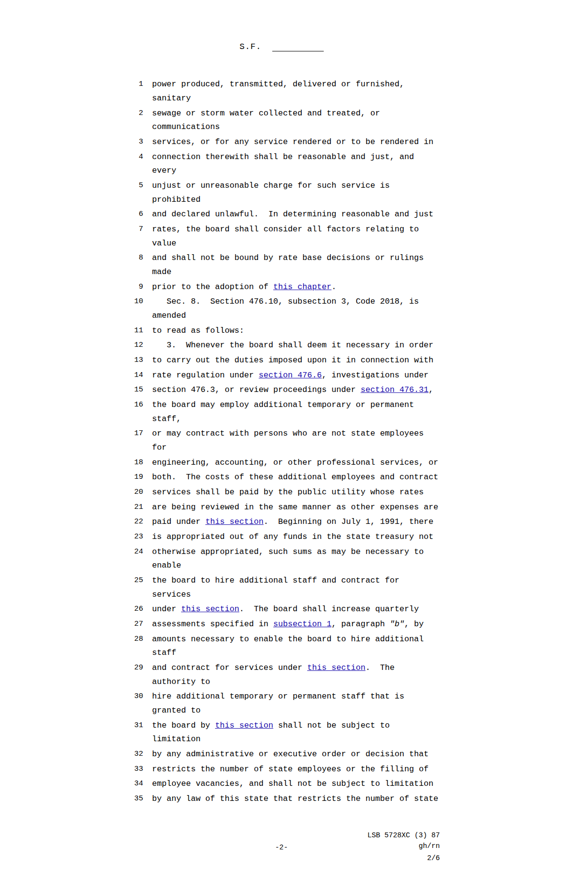S.F.
| 1 | power produced, transmitted, delivered or furnished, sanitary |
| 2 | sewage or storm water collected and treated, or communications |
| 3 | services, or for any service rendered or to be rendered in |
| 4 | connection therewith shall be reasonable and just, and every |
| 5 | unjust or unreasonable charge for such service is prohibited |
| 6 | and declared unlawful. In determining reasonable and just |
| 7 | rates, the board shall consider all factors relating to value |
| 8 | and shall not be bound by rate base decisions or rulings made |
| 9 | prior to the adoption of this chapter . |
| 10 | Sec. 8. Section 476.10, subsection 3, Code 2018, is amended |
| 11 | to read as follows: |
| 12 | 3. Whenever the board shall deem it necessary in order |
| 13 | to carry out the duties imposed upon it in connection with |
| 14 | rate regulation under section 476.6 , investigations under |
| 15 | section 476.3, or review proceedings under section 476.31 , |
| 16 | the board may employ additional temporary or permanent staff, |
| 17 | or may contract with persons who are not state employees for |
| 18 | engineering, accounting, or other professional services, or |
| 19 | both. The costs of these additional employees and contract |
| 20 | services shall be paid by the public utility whose rates |
| 21 | are being reviewed in the same manner as other expenses are |
| 22 | paid under this section . Beginning on July 1, 1991, there |
| 23 | is appropriated out of any funds in the state treasury not |
| 24 | otherwise appropriated, such sums as may be necessary to enable |
| 25 | the board to hire additional staff and contract for services |
| 26 | under this section . The board shall increase quarterly |
| 27 | assessments specified in subsection 1 , paragraph "b" , by |
| 28 | amounts necessary to enable the board to hire additional staff |
| 29 | and contract for services under this section . The authority to |
| 30 | hire additional temporary or permanent staff that is granted to |
| 31 | the board by this section shall not be subject to limitation |
| 32 | by any administrative or executive order or decision that |
| 33 | restricts the number of state employees or the filling of |
| 34 | employee vacancies, and shall not be subject to limitation |
| 35 | by any law of this state that restricts the number of state |
-2-
LSB 5728XC (3) 87
gh/rn
2/6